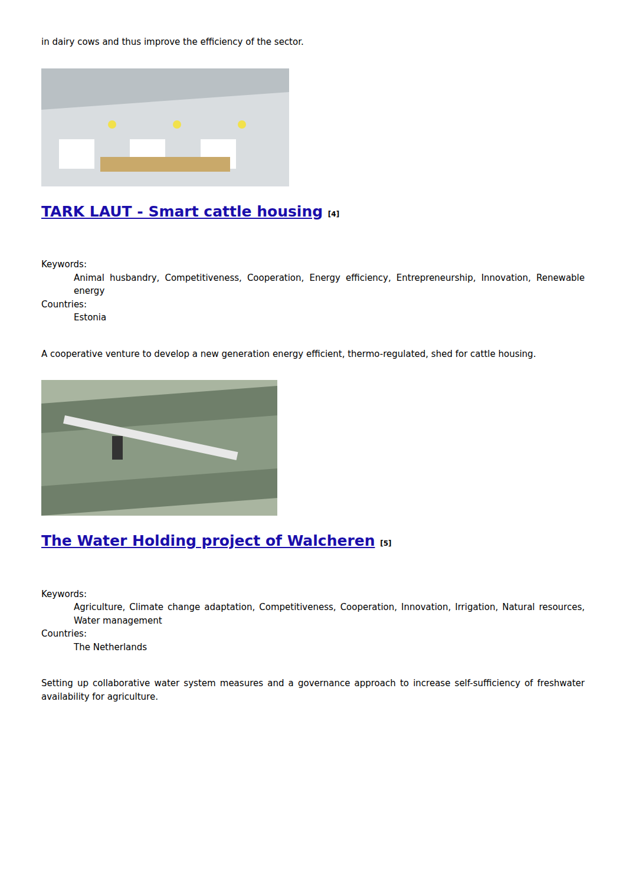in dairy cows and thus improve the efficiency of the sector.
TARK LAUT - Smart cattle housing [4]
Keywords:
Animal husbandry, Competitiveness, Cooperation, Energy efficiency, Entrepreneurship, Innovation, Renewable energy
Countries:
Estonia
A cooperative venture to develop a new generation energy efficient, thermo-regulated, shed for cattle housing.
The Water Holding project of Walcheren [5]
Keywords:
Agriculture, Climate change adaptation, Competitiveness, Cooperation, Innovation, Irrigation, Natural resources, Water management
Countries:
The Netherlands
Setting up collaborative water system measures and a governance approach to increase self-sufficiency of freshwater availability for agriculture.